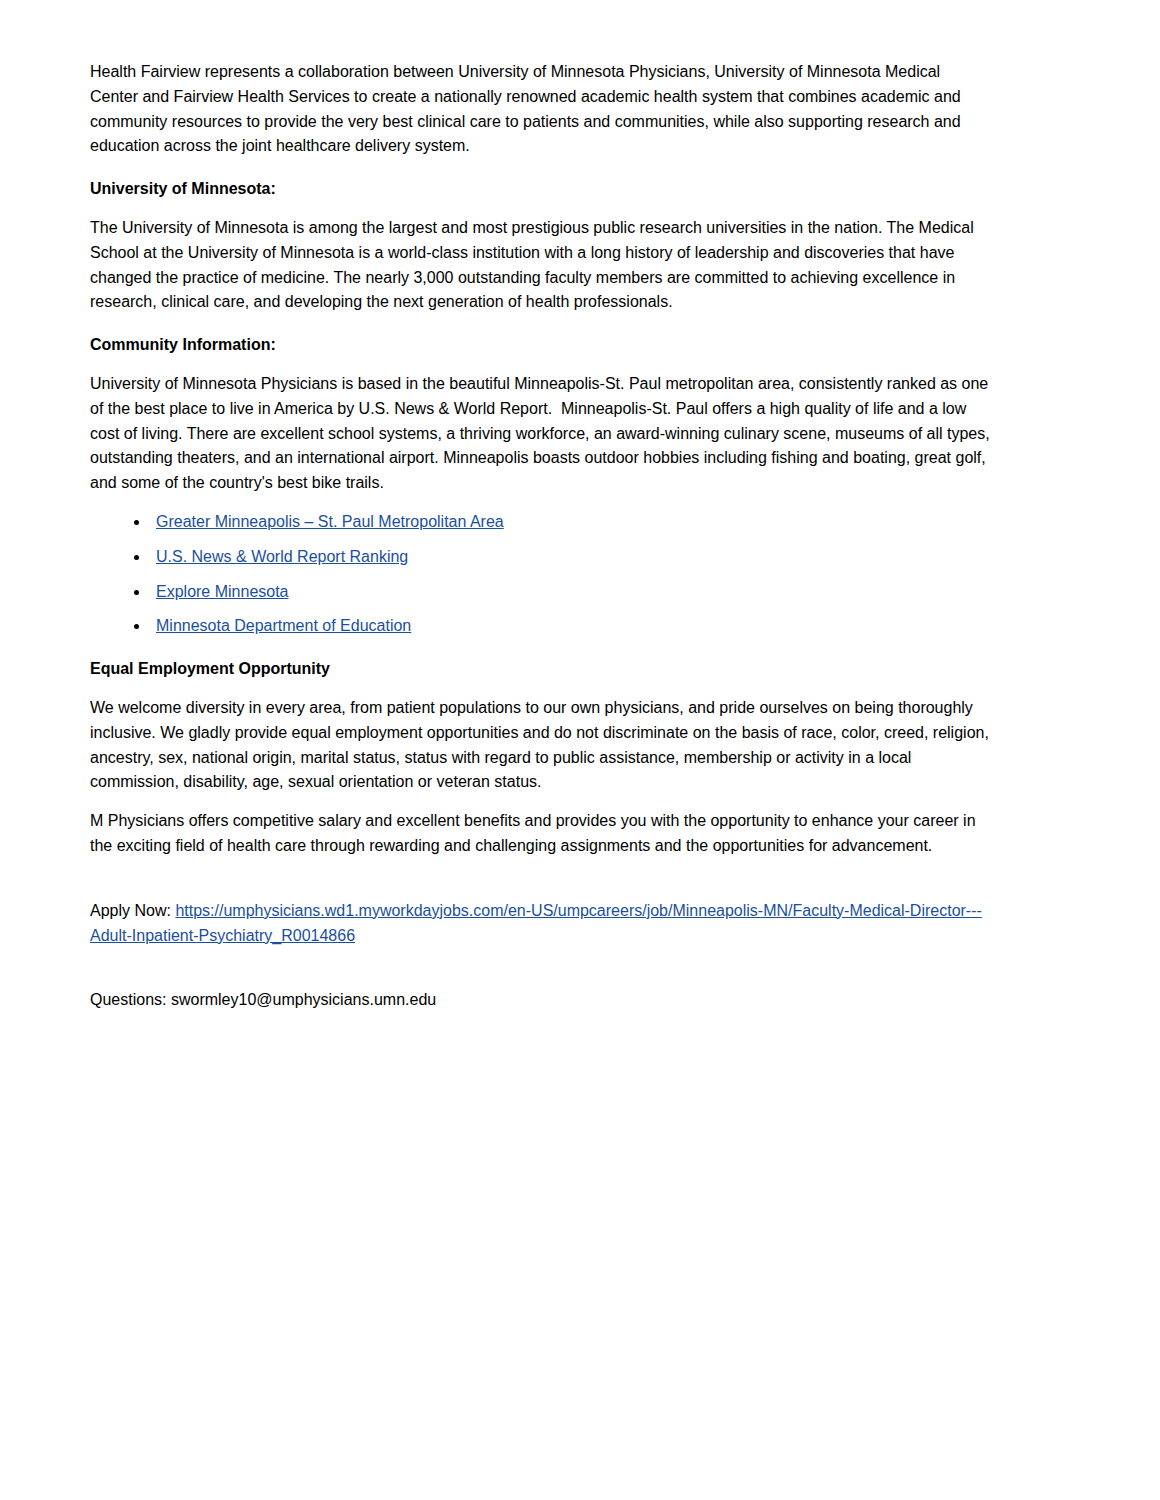Health Fairview represents a collaboration between University of Minnesota Physicians, University of Minnesota Medical Center and Fairview Health Services to create a nationally renowned academic health system that combines academic and community resources to provide the very best clinical care to patients and communities, while also supporting research and education across the joint healthcare delivery system.
University of Minnesota:
The University of Minnesota is among the largest and most prestigious public research universities in the nation. The Medical School at the University of Minnesota is a world-class institution with a long history of leadership and discoveries that have changed the practice of medicine. The nearly 3,000 outstanding faculty members are committed to achieving excellence in research, clinical care, and developing the next generation of health professionals.
Community Information:
University of Minnesota Physicians is based in the beautiful Minneapolis-St. Paul metropolitan area, consistently ranked as one of the best place to live in America by U.S. News & World Report. Minneapolis-St. Paul offers a high quality of life and a low cost of living. There are excellent school systems, a thriving workforce, an award-winning culinary scene, museums of all types, outstanding theaters, and an international airport. Minneapolis boasts outdoor hobbies including fishing and boating, great golf, and some of the country's best bike trails.
Greater Minneapolis – St. Paul Metropolitan Area
U.S. News & World Report Ranking
Explore Minnesota
Minnesota Department of Education
Equal Employment Opportunity
We welcome diversity in every area, from patient populations to our own physicians, and pride ourselves on being thoroughly inclusive. We gladly provide equal employment opportunities and do not discriminate on the basis of race, color, creed, religion, ancestry, sex, national origin, marital status, status with regard to public assistance, membership or activity in a local commission, disability, age, sexual orientation or veteran status.
M Physicians offers competitive salary and excellent benefits and provides you with the opportunity to enhance your career in the exciting field of health care through rewarding and challenging assignments and the opportunities for advancement.
Apply Now: https://umphysicians.wd1.myworkdayjobs.com/en-US/umpcareers/job/Minneapolis-MN/Faculty-Medical-Director---Adult-Inpatient-Psychiatry_R0014866
Questions: swormley10@umphysicians.umn.edu